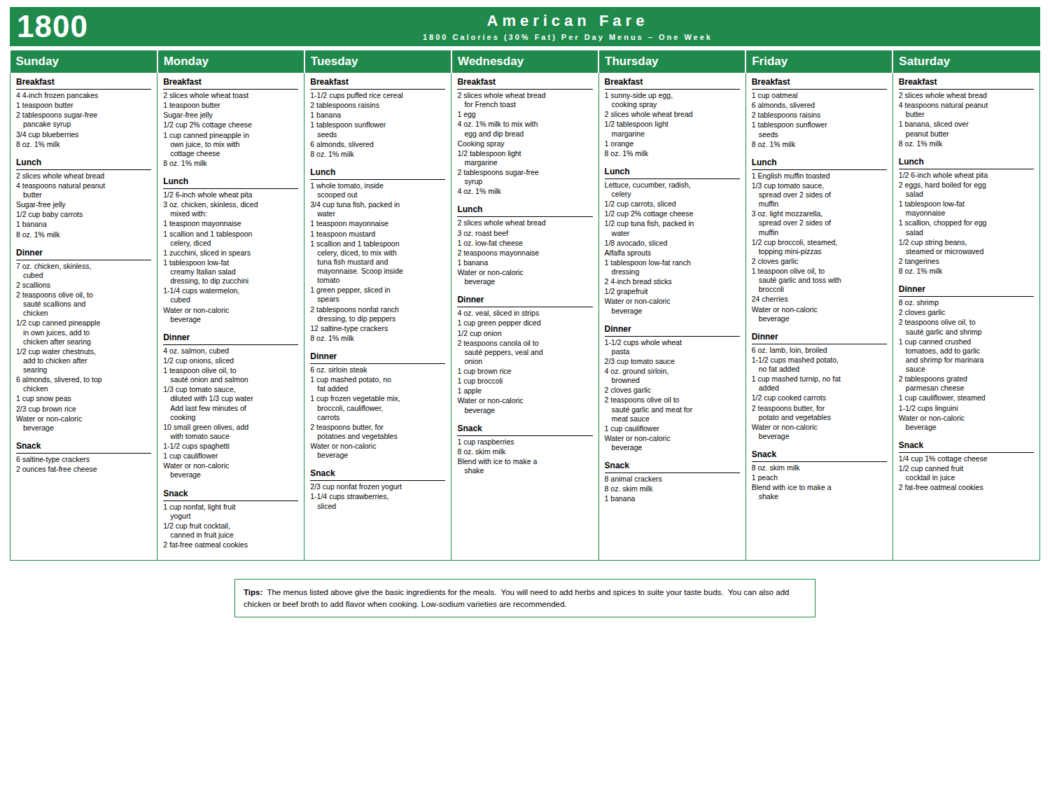1800
American Fare
1800 Calories (30% Fat) Per Day Menus – One Week
| Sunday | Monday | Tuesday | Wednesday | Thursday | Friday | Saturday |
| --- | --- | --- | --- | --- | --- | --- |
| Breakfast 4 4-inch frozen pancakes 1 teaspoon butter 2 tablespoons sugar-free pancake syrup 3/4 cup blueberries 8 oz. 1% milk Lunch 2 slices whole wheat bread 4 teaspoons natural peanut butter Sugar-free jelly 1/2 cup baby carrots 1 banana 8 oz. 1% milk Dinner 7 oz. chicken, skinless, cubed 2 scallions 2 teaspoons olive oil, to sauté scallions and chicken 1/2 cup canned pineapple in own juices, add to chicken after searing 1/2 cup water chestnuts, add to chicken after searing 6 almonds, slivered, to top chicken 1 cup snow peas 2/3 cup brown rice Water or non-caloric beverage Snack 6 saltine-type crackers 2 ounces fat-free cheese | Breakfast 2 slices whole wheat toast 1 teaspoon butter Sugar-free jelly 1/2 cup 2% cottage cheese 1 cup canned pineapple in own juice, to mix with cottage cheese 8 oz. 1% milk Lunch 1/2 6-inch whole wheat pita 3 oz. chicken, skinless, diced mixed with: 1 teaspoon mayonnaise 1 scallion and 1 tablespoon celery, diced 1 zucchini, sliced in spears 1 tablespoon low-fat creamy Italian salad dressing, to dip zucchini 1-1/4 cups watermelon, cubed Water or non-caloric beverage Dinner 4 oz. salmon, cubed 1/2 cup onions, sliced 1 teaspoon olive oil, to sauté onion and salmon 1/3 cup tomato sauce, diluted with 1/3 cup water Add last few minutes of cooking 10 small green olives, add with tomato sauce 1-1/2 cups spaghetti 1 cup cauliflower Water or non-caloric beverage Snack 1 cup nonfat, light fruit yogurt 1/2 cup fruit cocktail, canned in fruit juice 2 fat-free oatmeal cookies | Breakfast 1-1/2 cups puffed rice cereal 2 tablespoons raisins 1 banana 1 tablespoon sunflower seeds 6 almonds, slivered 8 oz. 1% milk Lunch 1 whole tomato, inside scooped out 3/4 cup tuna fish, packed in water 1 teaspoon mayonnaise 1 teaspoon mustard 1 scallion and 1 tablespoon celery, diced, to mix with tuna fish mustard and mayonnaise. Scoop inside tomato 1 green pepper, sliced in spears 2 tablespoons nonfat ranch dressing, to dip peppers 12 saltine-type crackers 8 oz. 1% milk Dinner 6 oz. sirloin steak 1 cup mashed potato, no fat added 1 cup frozen vegetable mix, broccoli, cauliflower, carrots 2 teaspoons butter, for potatoes and vegetables Water or non-caloric beverage Snack 2/3 cup nonfat frozen yogurt 1-1/4 cups strawberries, sliced | Breakfast 2 slices whole wheat bread for French toast 1 egg 4 oz. 1% milk to mix with egg and dip bread Cooking spray 1/2 tablespoon light margarine 2 tablespoons sugar-free syrup 4 oz. 1% milk Lunch 2 slices whole wheat bread 3 oz. roast beef 1 oz. low-fat cheese 2 teaspoons mayonnaise 1 banana Water or non-caloric beverage Dinner 4 oz. veal, sliced in strips 1 cup green pepper diced 1/2 cup onion 2 teaspoons canola oil to sauté peppers, veal and onion 1 cup brown rice 1 cup broccoli 1 apple Water or non-caloric beverage Snack 1 cup raspberries 8 oz. skim milk Blend with ice to make a shake | Breakfast 1 sunny-side up egg, cooking spray 2 slices whole wheat bread 1/2 tablespoon light margarine 1 orange 8 oz. 1% milk Lunch Lettuce, cucumber, radish, celery 1/2 cup carrots, sliced 1/2 cup 2% cottage cheese 1/2 cup tuna fish, packed in water 1/8 avocado, sliced Alfalfa sprouts 1 tablespoon low-fat ranch dressing 2 4-inch bread sticks 1/2 grapefruit Water or non-caloric beverage Dinner 1-1/2 cups whole wheat pasta 2/3 cup tomato sauce 4 oz. ground sirloin, browned 2 cloves garlic 2 teaspoons olive oil to sauté garlic and meat for meat sauce 1 cup cauliflower Water or non-caloric beverage Snack 8 animal crackers 8 oz. skim milk 1 banana | Breakfast 1 cup oatmeal 6 almonds, slivered 2 tablespoons raisins 1 tablespoon sunflower seeds 8 oz. 1% milk Lunch 1 English muffin toasted 1/3 cup tomato sauce, spread over 2 sides of muffin 3 oz. light mozzarella, spread over 2 sides of muffin 1/2 cup broccoli, steamed, topping mini-pizzas 2 cloves garlic 1 teaspoon olive oil, to sauté garlic and toss with broccoli 24 cherries Water or non-caloric beverage Dinner 6 oz. lamb, loin, broiled 1-1/2 cups mashed potato, no fat added 1 cup mashed turnip, no fat added 1/2 cup cooked carrots 2 teaspoons butter, for potato and vegetables Water or non-caloric beverage Snack 8 oz. skim milk 1 peach Blend with ice to make a shake | Breakfast 2 slices whole wheat bread 4 teaspoons natural peanut butter 1 banana, sliced over peanut butter 8 oz. 1% milk Lunch 1/2 6-inch whole wheat pita 2 eggs, hard boiled for egg salad 1 tablespoon low-fat mayonnaise 1 scallion, chopped for egg salad 1/2 cup string beans, steamed or microwaved 2 tangerines 8 oz. 1% milk Dinner 8 oz. shrimp 2 cloves garlic 2 teaspoons olive oil, to sauté garlic and shrimp 1 cup canned crushed tomatoes, add to garlic and shrimp for marinara sauce 2 tablespoons grated parmesan cheese 1 cup cauliflower, steamed 1-1/2 cups linguini Water or non-caloric beverage Snack 1/4 cup 1% cottage cheese 1/2 cup canned fruit cocktail in juice 2 fat-free oatmeal cookies |
Tips: The menus listed above give the basic ingredients for the meals. You will need to add herbs and spices to suite your taste buds. You can also add chicken or beef broth to add flavor when cooking. Low-sodium varieties are recommended.